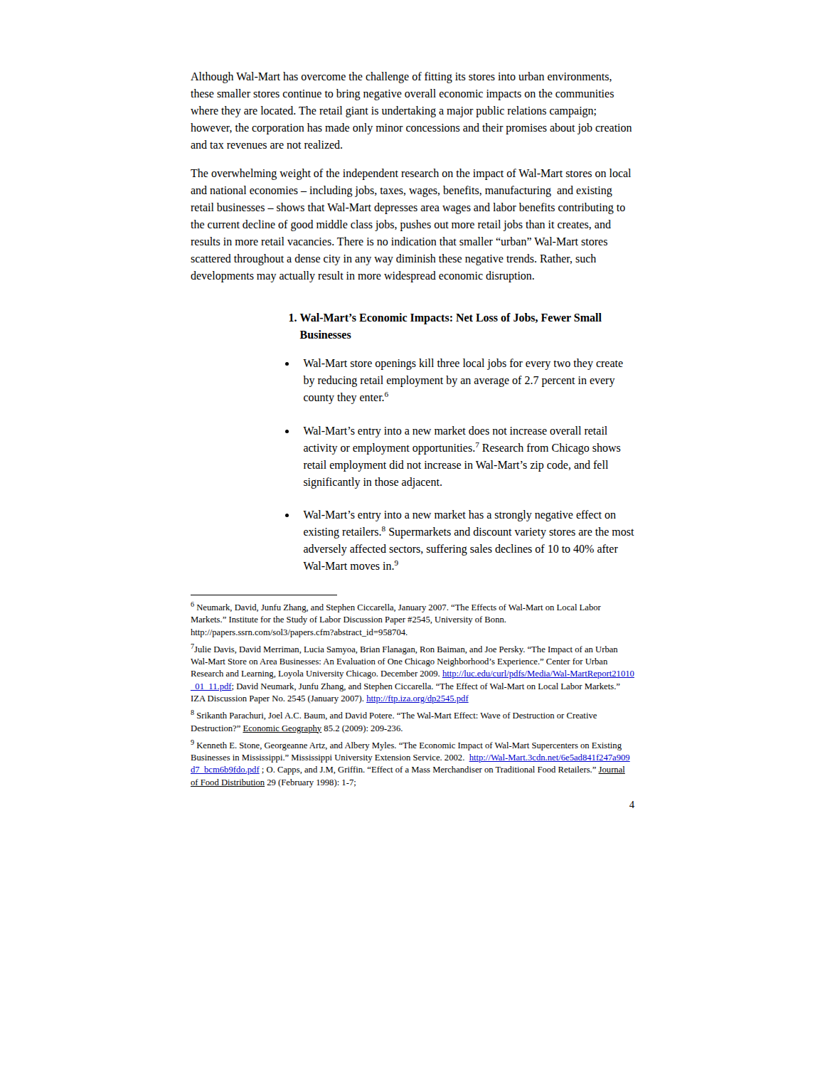Although Wal-Mart has overcome the challenge of fitting its stores into urban environments, these smaller stores continue to bring negative overall economic impacts on the communities where they are located. The retail giant is undertaking a major public relations campaign; however, the corporation has made only minor concessions and their promises about job creation and tax revenues are not realized.
The overwhelming weight of the independent research on the impact of Wal-Mart stores on local and national economies – including jobs, taxes, wages, benefits, manufacturing and existing retail businesses – shows that Wal-Mart depresses area wages and labor benefits contributing to the current decline of good middle class jobs, pushes out more retail jobs than it creates, and results in more retail vacancies. There is no indication that smaller “urban” Wal-Mart stores scattered throughout a dense city in any way diminish these negative trends. Rather, such developments may actually result in more widespread economic disruption.
Wal-Mart’s Economic Impacts: Net Loss of Jobs, Fewer Small Businesses
Wal-Mart store openings kill three local jobs for every two they create by reducing retail employment by an average of 2.7 percent in every county they enter.6
Wal-Mart’s entry into a new market does not increase overall retail activity or employment opportunities.7 Research from Chicago shows retail employment did not increase in Wal-Mart’s zip code, and fell significantly in those adjacent.
Wal-Mart’s entry into a new market has a strongly negative effect on existing retailers.8 Supermarkets and discount variety stores are the most adversely affected sectors, suffering sales declines of 10 to 40% after Wal-Mart moves in.9
6 Neumark, David, Junfu Zhang, and Stephen Ciccarella, January 2007. “The Effects of Wal-Mart on Local Labor Markets.” Institute for the Study of Labor Discussion Paper #2545, University of Bonn. http://papers.ssrn.com/sol3/papers.cfm?abstract_id=958704.
7 Julie Davis, David Merriman, Lucia Samyoa, Brian Flanagan, Ron Baiman, and Joe Persky. “The Impact of an Urban Wal-Mart Store on Area Businesses: An Evaluation of One Chicago Neighborhood’s Experience.” Center for Urban Research and Learning, Loyola University Chicago. December 2009. http://luc.edu/curl/pdfs/Media/Wal-MartReport21010_01_11.pdf; David Neumark, Junfu Zhang, and Stephen Ciccarella. “The Effect of Wal-Mart on Local Labor Markets.” IZA Discussion Paper No. 2545 (January 2007). http://ftp.iza.org/dp2545.pdf
8 Srikanth Parachuri, Joel A.C. Baum, and David Potere. “The Wal-Mart Effect: Wave of Destruction or Creative Destruction?” Economic Geography 85.2 (2009): 209-236.
9 Kenneth E. Stone, Georgeanne Artz, and Albery Myles. “The Economic Impact of Wal-Mart Supercenters on Existing Businesses in Mississippi.” Mississippi University Extension Service. 2002. http://Wal-Mart.3cdn.net/6e5ad841f247a909d7_bcm6b9fdo.pdf ; O. Capps, and J.M, Griffin. “Effect of a Mass Merchandiser on Traditional Food Retailers.” Journal of Food Distribution 29 (February 1998): 1-7;
4